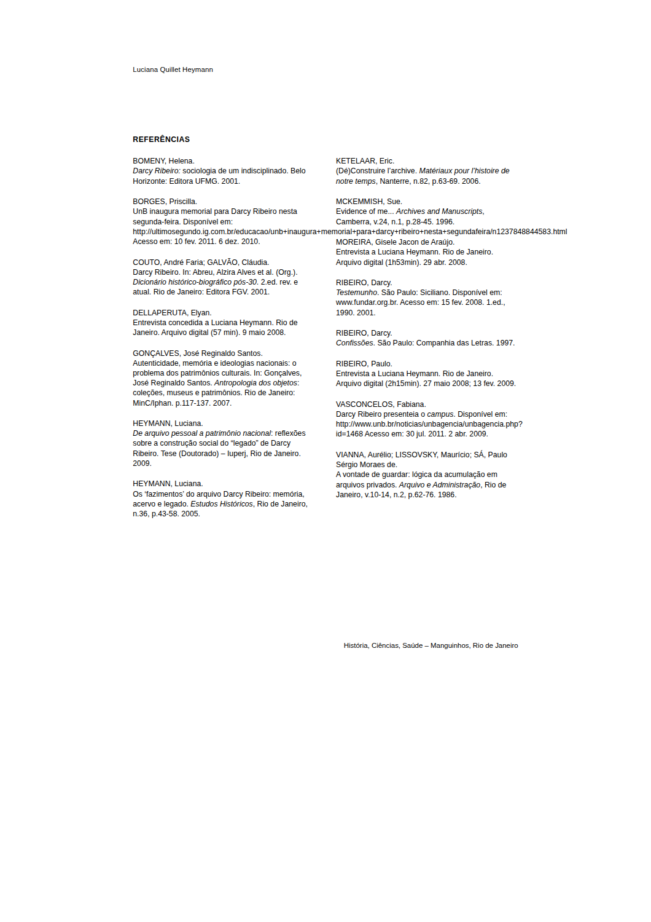Luciana Quillet Heymann
Referências
BOMENY, Helena. Darcy Ribeiro: sociologia de um indisciplinado. Belo Horizonte: Editora UFMG. 2001.
BORGES, Priscilla. UnB inaugura memorial para Darcy Ribeiro nesta segunda-feira. Disponível em: http://ultimosegundo.ig.com.br/educacao/unb+inaugura+memorial+para+darcy+ribeiro+nesta+segundafeira/n1237848844583.html Acesso em: 10 fev. 2011. 6 dez. 2010.
COUTO, André Faria; GALVÃO, Cláudia. Darcy Ribeiro. In: Abreu, Alzira Alves et al. (Org.). Dicionário histórico-biográfico pós-30. 2.ed. rev. e atual. Rio de Janeiro: Editora FGV. 2001.
DELLAPERUTA, Elyan. Entrevista concedida a Luciana Heymann. Rio de Janeiro. Arquivo digital (57 min). 9 maio 2008.
GONÇALVES, José Reginaldo Santos. Autenticidade, memória e ideologias nacionais: o problema dos patrimônios culturais. In: Gonçalves, José Reginaldo Santos. Antropologia dos objetos: coleções, museus e patrimônios. Rio de Janeiro: MinC/Iphan. p.117-137. 2007.
HEYMANN, Luciana. De arquivo pessoal a patrimônio nacional: reflexões sobre a construção social do “legado” de Darcy Ribeiro. Tese (Doutorado) – Iuperj, Rio de Janeiro. 2009.
HEYMANN, Luciana. Os ‘fazimentos’ do arquivo Darcy Ribeiro: memória, acervo e legado. Estudos Históricos, Rio de Janeiro, n.36, p.43-58. 2005.
KETELAAR, Eric. (Dé)Construire l’archive. Matériaux pour l’histoire de notre temps, Nanterre, n.82, p.63-69. 2006.
MCKEMMISH, Sue. Evidence of me... Archives and Manuscripts, Camberra, v.24, n.1, p.28-45. 1996.
MOREIRA, Gisele Jacon de Araújo. Entrevista a Luciana Heymann. Rio de Janeiro. Arquivo digital (1h53min). 29 abr. 2008.
RIBEIRO, Darcy. Testemunho. São Paulo: Siciliano. Disponível em: www.fundar.org.br. Acesso em: 15 fev. 2008. 1.ed., 1990. 2001.
RIBEIRO, Darcy. Confissões. São Paulo: Companhia das Letras. 1997.
RIBEIRO, Paulo. Entrevista a Luciana Heymann. Rio de Janeiro. Arquivo digital (2h15min). 27 maio 2008; 13 fev. 2009.
VASCONCELOS, Fabiana. Darcy Ribeiro presenteia o campus. Disponível em: http://www.unb.br/noticias/unbagencia/unbagencia.php?id=1468 Acesso em: 30 jul. 2011. 2 abr. 2009.
VIANNA, Aurélio; LISSOVSKY, Maurício; SÁ, Paulo Sérgio Moraes de. A vontade de guardar: lógica da acumulação em arquivos privados. Arquivo e Administração, Rio de Janeiro, v.10-14, n.2, p.62-76. 1986.
História, Ciências, Saúde – Manguinhos, Rio de Janeiro